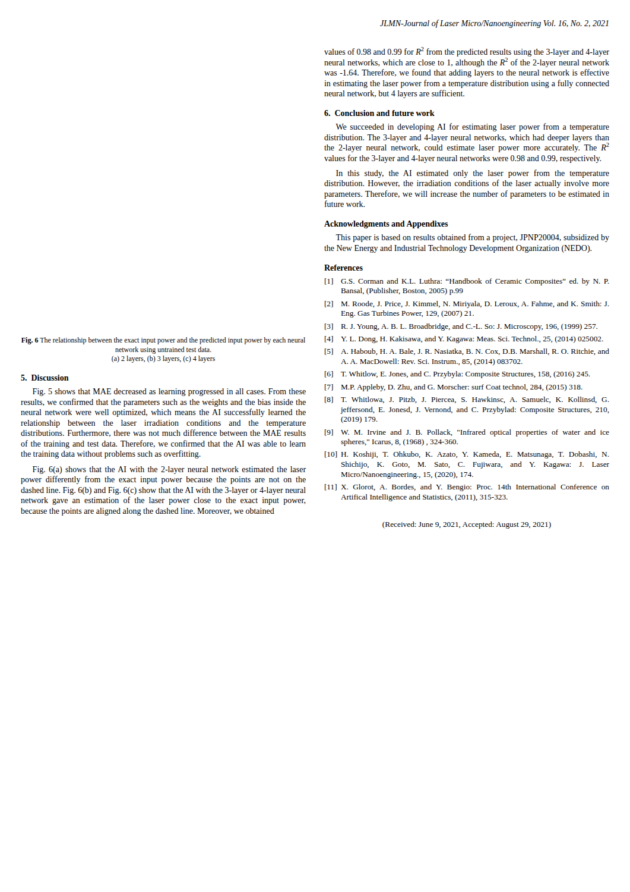JLMN-Journal of Laser Micro/Nanoengineering Vol. 16, No. 2, 2021
Fig. 6 The relationship between the exact input power and the predicted input power by each neural network using untrained test data.
(a) 2 layers, (b) 3 layers, (c) 4 layers
5. Discussion
Fig. 5 shows that MAE decreased as learning progressed in all cases. From these results, we confirmed that the parameters such as the weights and the bias inside the neural network were well optimized, which means the AI successfully learned the relationship between the laser irradiation conditions and the temperature distributions. Furthermore, there was not much difference between the MAE results of the training and test data. Therefore, we confirmed that the AI was able to learn the training data without problems such as overfitting.
Fig. 6(a) shows that the AI with the 2-layer neural network estimated the laser power differently from the exact input power because the points are not on the dashed line. Fig. 6(b) and Fig. 6(c) show that the AI with the 3-layer or 4-layer neural network gave an estimation of the laser power close to the exact input power, because the points are aligned along the dashed line. Moreover, we obtained
values of 0.98 and 0.99 for R2 from the predicted results using the 3-layer and 4-layer neural networks, which are close to 1, although the R2 of the 2-layer neural network was -1.64. Therefore, we found that adding layers to the neural network is effective in estimating the laser power from a temperature distribution using a fully connected neural network, but 4 layers are sufficient.
6. Conclusion and future work
We succeeded in developing AI for estimating laser power from a temperature distribution. The 3-layer and 4-layer neural networks, which had deeper layers than the 2-layer neural network, could estimate laser power more accurately. The R2 values for the 3-layer and 4-layer neural networks were 0.98 and 0.99, respectively.
In this study, the AI estimated only the laser power from the temperature distribution. However, the irradiation conditions of the laser actually involve more parameters. Therefore, we will increase the number of parameters to be estimated in future work.
Acknowledgments and Appendixes
This paper is based on results obtained from a project, JPNP20004, subsidized by the New Energy and Industrial Technology Development Organization (NEDO).
References
[1] G.S. Corman and K.L. Luthra: “Handbook of Ceramic Composites” ed. by N. P. Bansal, (Publisher, Boston, 2005) p.99
[2] M. Roode, J. Price, J. Kimmel, N. Miriyala, D. Leroux, A. Fahme, and K. Smith: J. Eng. Gas Turbines Power, 129, (2007) 21.
[3] R. J. Young, A. B. L. Broadbridge, and C.-L. So: J. Microscopy, 196, (1999) 257.
[4] Y. L. Dong, H. Kakisawa, and Y. Kagawa: Meas. Sci. Technol., 25, (2014) 025002.
[5] A. Haboub, H. A. Bale, J. R. Nasiatka, B. N. Cox, D.B. Marshall, R. O. Ritchie, and A. A. MacDowell: Rev. Sci. Instrum., 85, (2014) 083702.
[6] T. Whitlow, E. Jones, and C. Przybyla: Composite Structures, 158, (2016) 245.
[7] M.P. Appleby, D. Zhu, and G. Morscher: surf Coat technol, 284, (2015) 318.
[8] T. Whitlowa, J. Pitzb, J. Piercea, S. Hawkinsc, A. Samuelc, K. Kollinsd, G. jeffersond, E. Jonesd, J. Vernond, and C. Przybylad: Composite Structures, 210, (2019) 179.
[9] W. M. Irvine and J. B. Pollack, "Infrared optical properties of water and ice spheres," Icarus, 8, (1968) , 324-360.
[10] H. Koshiji, T. Ohkubo, K. Azato, Y. Kameda, E. Matsunaga, T. Dobashi, N. Shichijo, K. Goto, M. Sato, C. Fujiwara, and Y. Kagawa: J. Laser Micro/Nanoengineering., 15, (2020), 174.
[11] X. Glorot, A. Bordes, and Y. Bengio: Proc. 14th International Conference on Artifical Intelligence and Statistics, (2011), 315-323.
(Received: June 9, 2021, Accepted: August 29, 2021)